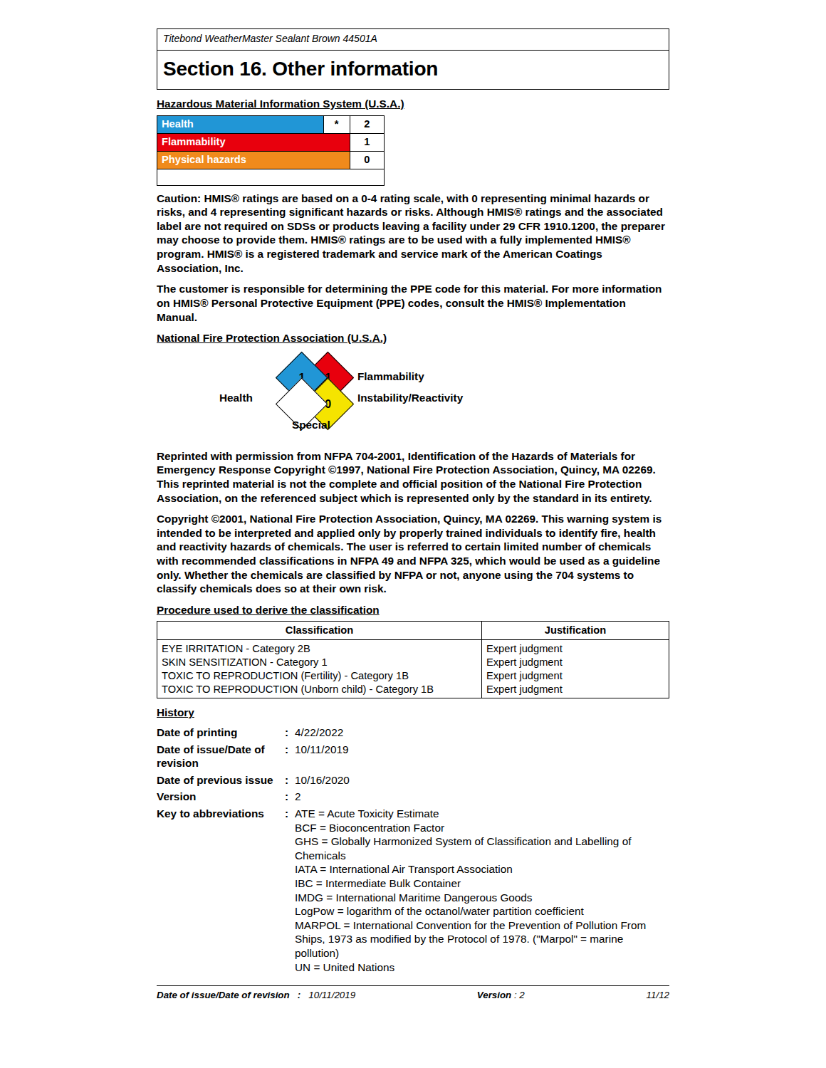Titebond WeatherMaster Sealant Brown 44501A
Section 16. Other information
Hazardous Material Information System (U.S.A.)
| Health | * | 2 |
| Flammability | 1 |
| Physical hazards | 0 |
Caution: HMIS® ratings are based on a 0-4 rating scale, with 0 representing minimal hazards or risks, and 4 representing significant hazards or risks. Although HMIS® ratings and the associated label are not required on SDSs or products leaving a facility under 29 CFR 1910.1200, the preparer may choose to provide them. HMIS® ratings are to be used with a fully implemented HMIS® program. HMIS® is a registered trademark and service mark of the American Coatings Association, Inc.
The customer is responsible for determining the PPE code for this material. For more information on HMIS® Personal Protective Equipment (PPE) codes, consult the HMIS® Implementation Manual.
National Fire Protection Association (U.S.A.)
1
1
0
Flammability
Health
Instability/Reactivity
Special
Reprinted with permission from NFPA 704-2001, Identification of the Hazards of Materials for Emergency Response Copyright ©1997, National Fire Protection Association, Quincy, MA 02269. This reprinted material is not the complete and official position of the National Fire Protection Association, on the referenced subject which is represented only by the standard in its entirety.
Copyright ©2001, National Fire Protection Association, Quincy, MA 02269. This warning system is intended to be interpreted and applied only by properly trained individuals to identify fire, health and reactivity hazards of chemicals. The user is referred to certain limited number of chemicals with recommended classifications in NFPA 49 and NFPA 325, which would be used as a guideline only. Whether the chemicals are classified by NFPA or not, anyone using the 704 systems to classify chemicals does so at their own risk.
Procedure used to derive the classification
| Classification | Justification |
| --- | --- |
| EYE IRRITATION - Category 2B SKIN SENSITIZATION - Category 1 TOXIC TO REPRODUCTION (Fertility) - Category 1B TOXIC TO REPRODUCTION (Unborn child) - Category 1B | Expert judgment Expert judgment Expert judgment Expert judgment |
History
| Date of printing | : | 4/22/2022 |
| Date of issue/Date of revision | : | 10/11/2019 |
| Date of previous issue | : | 10/16/2020 |
| Version | : | 2 |
| Key to abbreviations | : | ATE = Acute Toxicity Estimate BCF = Bioconcentration Factor GHS = Globally Harmonized System of Classification and Labelling of Chemicals IATA = International Air Transport Association IBC = Intermediate Bulk Container IMDG = International Maritime Dangerous Goods LogPow = logarithm of the octanol/water partition coefficient MARPOL = International Convention for the Prevention of Pollution From Ships, 1973 as modified by the Protocol of 1978. ("Marpol" = marine pollution) UN = United Nations |
Date of issue/Date of revision : 10/11/2019
Version : 2
11/12